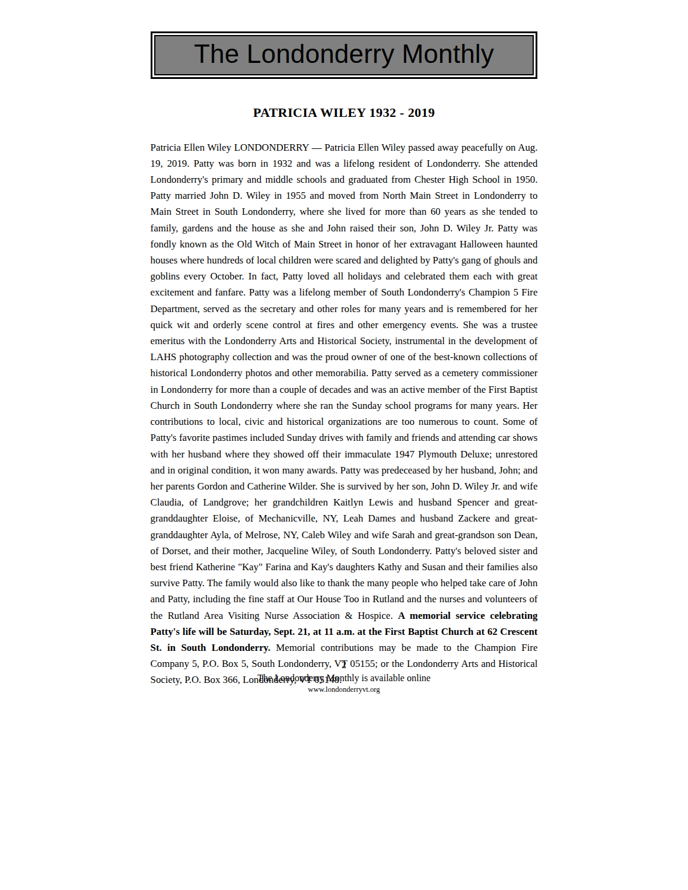The Londonderry Monthly
PATRICIA WILEY 1932 - 2019
Patricia Ellen Wiley LONDONDERRY — Patricia Ellen Wiley passed away peacefully on Aug. 19, 2019. Patty was born in 1932 and was a lifelong resident of Londonderry. She attended Londonderry's primary and middle schools and graduated from Chester High School in 1950. Patty married John D. Wiley in 1955 and moved from North Main Street in Londonderry to Main Street in South Londonderry, where she lived for more than 60 years as she tended to family, gardens and the house as she and John raised their son, John D. Wiley Jr. Patty was fondly known as the Old Witch of Main Street in honor of her extravagant Halloween haunted houses where hundreds of local children were scared and delighted by Patty's gang of ghouls and goblins every October. In fact, Patty loved all holidays and celebrated them each with great excitement and fanfare. Patty was a lifelong member of South Londonderry's Champion 5 Fire Department, served as the secretary and other roles for many years and is remembered for her quick wit and orderly scene control at fires and other emergency events. She was a trustee emeritus with the Londonderry Arts and Historical Society, instrumental in the development of LAHS photography collection and was the proud owner of one of the best-known collections of historical Londonderry photos and other memorabilia. Patty served as a cemetery commissioner in Londonderry for more than a couple of decades and was an active member of the First Baptist Church in South Londonderry where she ran the Sunday school programs for many years. Her contributions to local, civic and historical organizations are too numerous to count. Some of Patty's favorite pastimes included Sunday drives with family and friends and attending car shows with her husband where they showed off their immaculate 1947 Plymouth Deluxe; unrestored and in original condition, it won many awards. Patty was predeceased by her husband, John; and her parents Gordon and Catherine Wilder. She is survived by her son, John D. Wiley Jr. and wife Claudia, of Landgrove; her grandchildren Kaitlyn Lewis and husband Spencer and great-granddaughter Eloise, of Mechanicville, NY, Leah Dames and husband Zackere and great-granddaughter Ayla, of Melrose, NY, Caleb Wiley and wife Sarah and great-grandson son Dean, of Dorset, and their mother, Jacqueline Wiley, of South Londonderry. Patty's beloved sister and best friend Katherine "Kay" Farina and Kay's daughters Kathy and Susan and their families also survive Patty. The family would also like to thank the many people who helped take care of John and Patty, including the fine staff at Our House Too in Rutland and the nurses and volunteers of the Rutland Area Visiting Nurse Association & Hospice. A memorial service celebrating Patty's life will be Saturday, Sept. 21, at 11 a.m. at the First Baptist Church at 62 Crescent St. in South Londonderry. Memorial contributions may be made to the Champion Fire Company 5, P.O. Box 5, South Londonderry, VT 05155; or the Londonderry Arts and Historical Society, P.O. Box 366, Londonderry, VT 05148.
2
The Londonderry Monthly is available online
www.londonderryvt.org